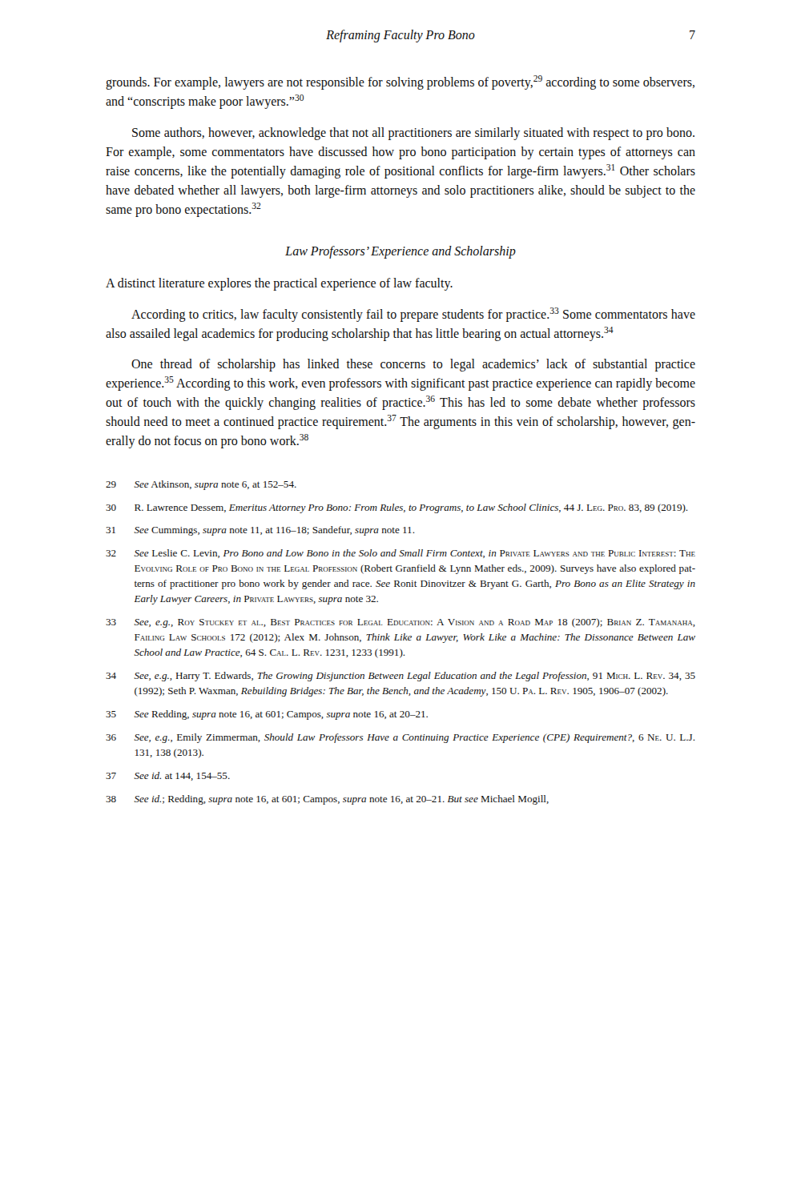Reframing Faculty Pro Bono 7
grounds. For example, lawyers are not responsible for solving problems of poverty,29 according to some observers, and “conscripts make poor lawyers.”30
Some authors, however, acknowledge that not all practitioners are similarly situated with respect to pro bono. For example, some commentators have discussed how pro bono participation by certain types of attorneys can raise concerns, like the potentially damaging role of positional conflicts for large-firm lawyers.31 Other scholars have debated whether all lawyers, both large-firm attorneys and solo practitioners alike, should be subject to the same pro bono expectations.32
Law Professors’ Experience and Scholarship
A distinct literature explores the practical experience of law faculty.
According to critics, law faculty consistently fail to prepare students for practice.33 Some commentators have also assailed legal academics for producing scholarship that has little bearing on actual attorneys.34
One thread of scholarship has linked these concerns to legal academics’ lack of substantial practice experience.35 According to this work, even professors with significant past practice experience can rapidly become out of touch with the quickly changing realities of practice.36 This has led to some debate whether professors should need to meet a continued practice requirement.37 The arguments in this vein of scholarship, however, generally do not focus on pro bono work.38
See Atkinson, supra note 6, at 152–54.
R. Lawrence Dessem, Emeritus Attorney Pro Bono: From Rules, to Programs, to Law School Clinics, 44 J. Leg. Pro. 83, 89 (2019).
See Cummings, supra note 11, at 116–18; Sandefur, supra note 11.
See Leslie C. Levin, Pro Bono and Low Bono in the Solo and Small Firm Context, in Private Lawyers and the Public Interest: The Evolving Role of Pro Bono in the Legal Profession (Robert Granfield & Lynn Mather eds., 2009). Surveys have also explored patterns of practitioner pro bono work by gender and race. See Ronit Dinovitzer & Bryant G. Garth, Pro Bono as an Elite Strategy in Early Lawyer Careers, in Private Lawyers, supra note 32.
See, e.g., Roy Stuckey et al., Best Practices for Legal Education: A Vision and a Road Map 18 (2007); Brian Z. Tamanaha, Failing Law Schools 172 (2012); Alex M. Johnson, Think Like a Lawyer, Work Like a Machine: The Dissonance Between Law School and Law Practice, 64 S. Cal. L. Rev. 1231, 1233 (1991).
See, e.g., Harry T. Edwards, The Growing Disjunction Between Legal Education and the Legal Profession, 91 Mich. L. Rev. 34, 35 (1992); Seth P. Waxman, Rebuilding Bridges: The Bar, the Bench, and the Academy, 150 U. Pa. L. Rev. 1905, 1906–07 (2002).
See Redding, supra note 16, at 601; Campos, supra note 16, at 20–21.
See, e.g., Emily Zimmerman, Should Law Professors Have a Continuing Practice Experience (CPE) Requirement?, 6 Ne. U. L.J. 131, 138 (2013).
See id. at 144, 154–55.
See id.; Redding, supra note 16, at 601; Campos, supra note 16, at 20–21. But see Michael Mogill,